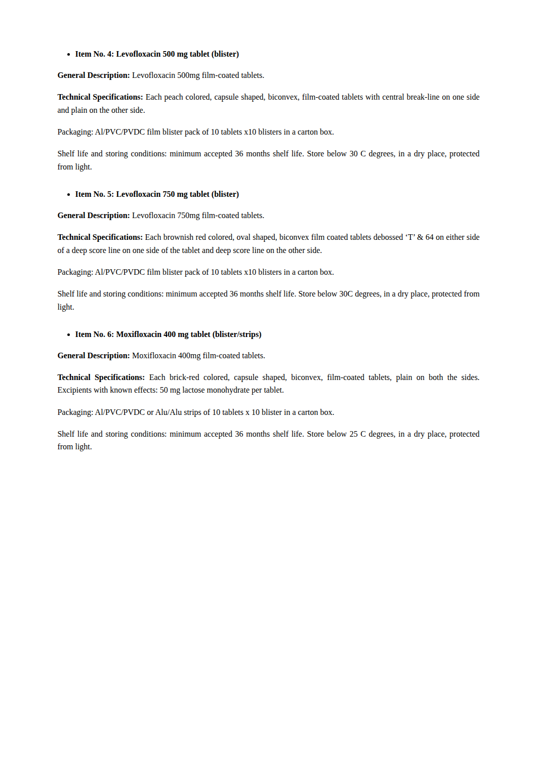Item No. 4: Levofloxacin 500 mg tablet (blister)
General Description: Levofloxacin 500mg film-coated tablets.
Technical Specifications: Each peach colored, capsule shaped, biconvex, film-coated tablets with central break-line on one side and plain on the other side.
Packaging: Al/PVC/PVDC film blister pack of 10 tablets x10 blisters in a carton box.
Shelf life and storing conditions: minimum accepted 36 months shelf life. Store below 30 C degrees, in a dry place, protected from light.
Item No. 5: Levofloxacin 750 mg tablet (blister)
General Description: Levofloxacin 750mg film-coated tablets.
Technical Specifications: Each brownish red colored, oval shaped, biconvex film coated tablets debossed ‘T’ & 64 on either side of a deep score line on one side of the tablet and deep score line on the other side.
Packaging: Al/PVC/PVDC film blister pack of 10 tablets x10 blisters in a carton box.
Shelf life and storing conditions: minimum accepted 36 months shelf life. Store below 30C degrees, in a dry place, protected from light.
Item No. 6: Moxifloxacin 400 mg tablet (blister/strips)
General Description: Moxifloxacin 400mg film-coated tablets.
Technical Specifications: Each brick-red colored, capsule shaped, biconvex, film-coated tablets, plain on both the sides. Excipients with known effects: 50 mg lactose monohydrate per tablet.
Packaging: Al/PVC/PVDC or Alu/Alu strips of 10 tablets x 10 blister in a carton box.
Shelf life and storing conditions: minimum accepted 36 months shelf life. Store below 25 C degrees, in a dry place, protected from light.